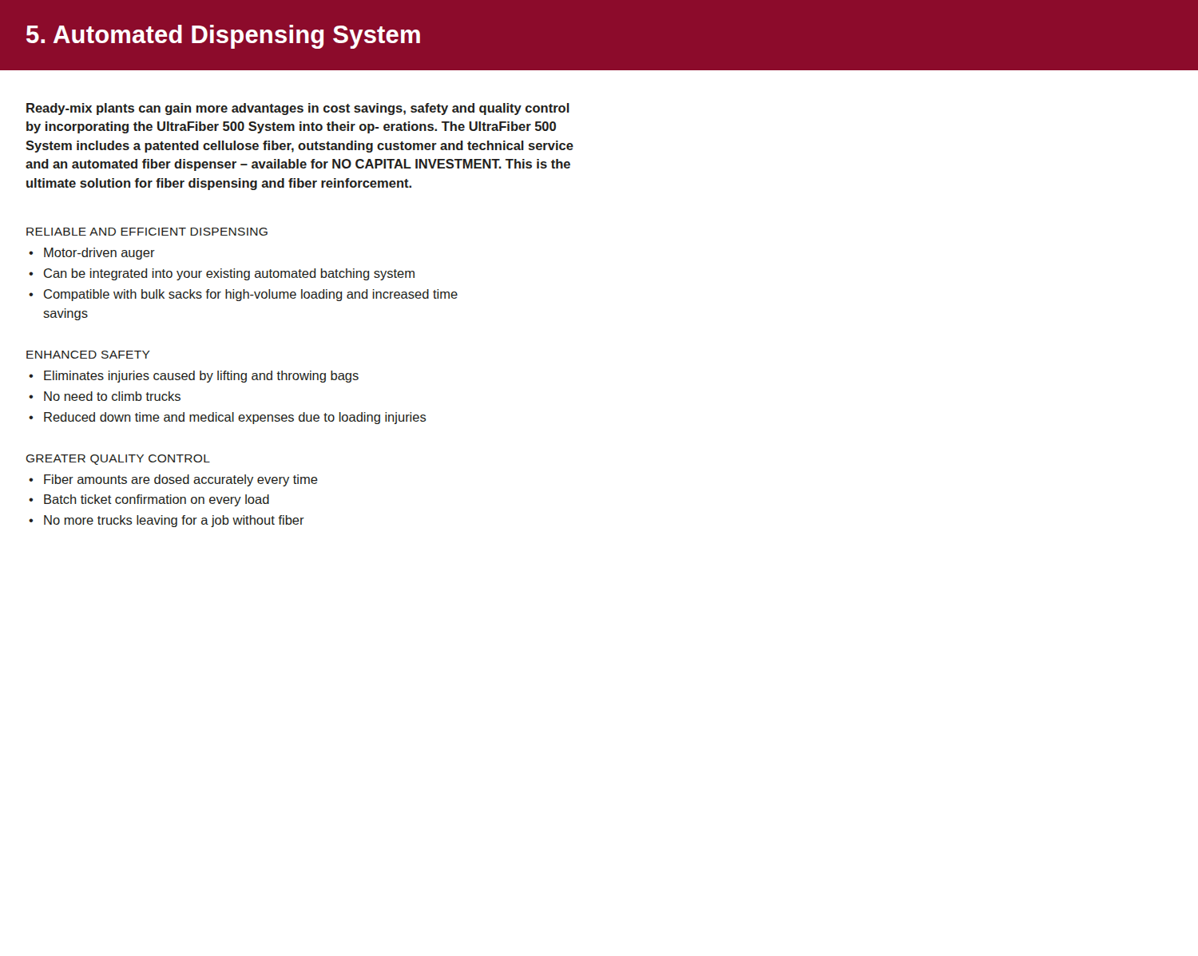5. Automated Dispensing System
Ready-mix plants can gain more advantages in cost savings, safety and quality control by incorporating the UltraFiber 500 System into their op- erations. The UltraFiber 500 System includes a patented cellulose fiber, outstanding customer and technical service and an automated fiber dispenser – available for NO CAPITAL INVESTMENT. This is the ultimate solution for fiber dispensing and fiber reinforcement.
Reliable and Efficient Dispensing
Motor-driven auger
Can be integrated into your existing automated batching system
Compatible with bulk sacks for high-volume loading and increased time
savings
Enhanced Safety
Eliminates injuries caused by lifting and throwing bags
No need to climb trucks
Reduced down time and medical expenses due to loading injuries
Greater Quality Control
Fiber amounts are dosed accurately every time
Batch ticket confirmation on every load
No more trucks leaving for a job without fiber